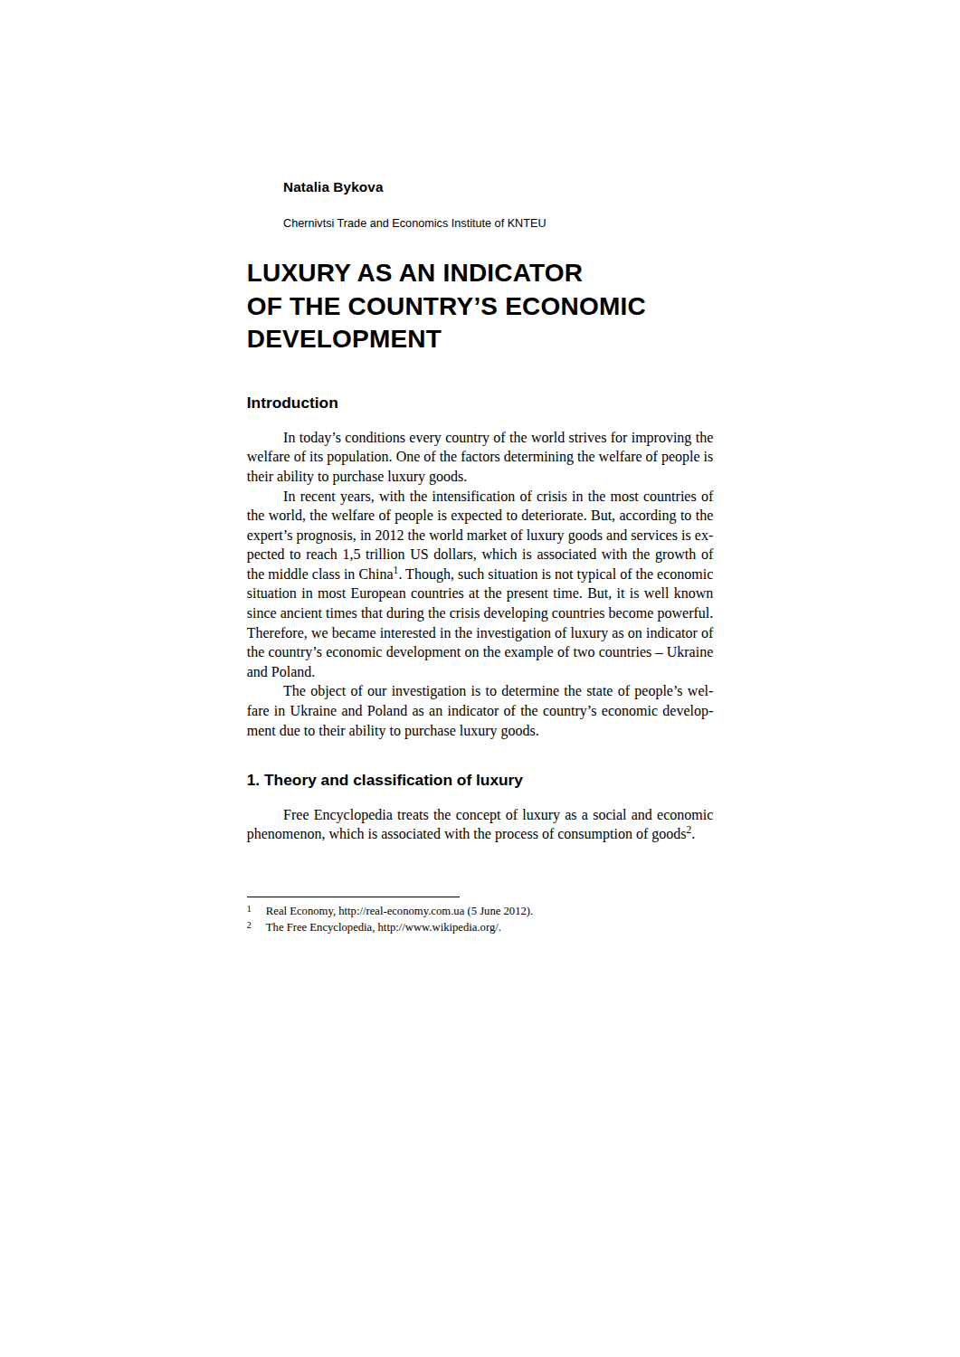Natalia Bykova
Chernivtsi Trade and Economics Institute of KNTEU
Luxury as an indicator
of the country’s economic
development
Introduction
In today’s conditions every country of the world strives for improving the welfare of its population. One of the factors determining the welfare of people is their ability to purchase luxury goods.
In recent years, with the intensification of crisis in the most countries of the world, the welfare of people is expected to deteriorate. But, according to the expert’s prognosis, in 2012 the world market of luxury goods and services is expected to reach 1,5 trillion US dollars, which is associated with the growth of the middle class in China1. Though, such situation is not typical of the economic situation in most European countries at the present time. But, it is well known since ancient times that during the crisis developing countries become powerful. Therefore, we became interested in the investigation of luxury as on indicator of the country’s economic development on the example of two countries – Ukraine and Poland.
The object of our investigation is to determine the state of people’s welfare in Ukraine and Poland as an indicator of the country’s economic development due to their ability to purchase luxury goods.
1. Theory and classification of luxury
Free Encyclopedia treats the concept of luxury as a social and economic phenomenon, which is associated with the process of consumption of goods2.
1 Real Economy, http://real-economy.com.ua (5 June 2012).
2 The Free Encyclopedia, http://www.wikipedia.org/.